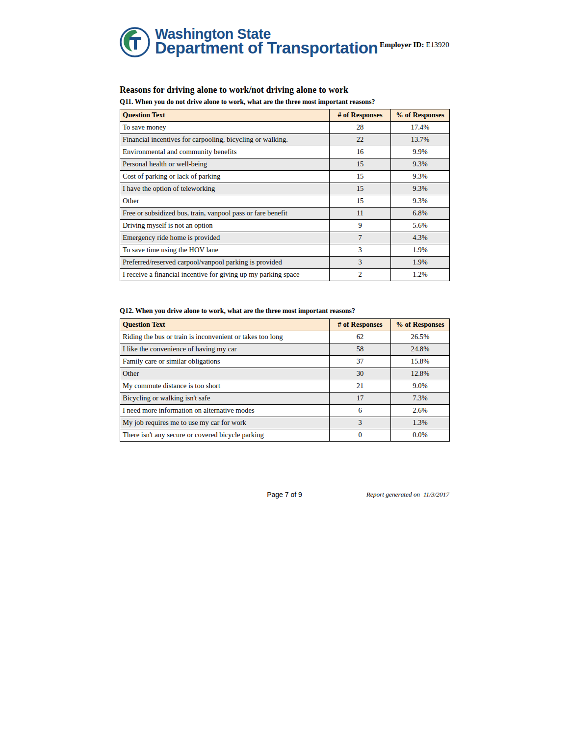Employer ID: E13920
Washington State Department of Transportation
Reasons for driving alone to work/not driving alone to work
Q11. When you do not drive alone to work, what are the three most important reasons?
| Question Text | # of Responses | % of Responses |
| --- | --- | --- |
| To save money | 28 | 17.4% |
| Financial incentives for carpooling, bicycling or walking. | 22 | 13.7% |
| Environmental and community benefits | 16 | 9.9% |
| Personal health or well-being | 15 | 9.3% |
| Cost of parking or lack of parking | 15 | 9.3% |
| I have the option of teleworking | 15 | 9.3% |
| Other | 15 | 9.3% |
| Free or subsidized bus, train, vanpool pass or fare benefit | 11 | 6.8% |
| Driving myself is not an option | 9 | 5.6% |
| Emergency ride home is provided | 7 | 4.3% |
| To save time using the HOV lane | 3 | 1.9% |
| Preferred/reserved carpool/vanpool parking is provided | 3 | 1.9% |
| I receive a financial incentive for giving up my parking space | 2 | 1.2% |
Q12. When you drive alone to work, what are the three most important reasons?
| Question Text | # of Responses | % of Responses |
| --- | --- | --- |
| Riding the bus or train is inconvenient or takes too long | 62 | 26.5% |
| I like the convenience of having my car | 58 | 24.8% |
| Family care or similar obligations | 37 | 15.8% |
| Other | 30 | 12.8% |
| My commute distance is too short | 21 | 9.0% |
| Bicycling or walking isn't safe | 17 | 7.3% |
| I need more information on alternative modes | 6 | 2.6% |
| My job requires me to use my car for work | 3 | 1.3% |
| There isn't any secure or covered bicycle parking | 0 | 0.0% |
Page 7 of 9
Report generated on 11/3/2017